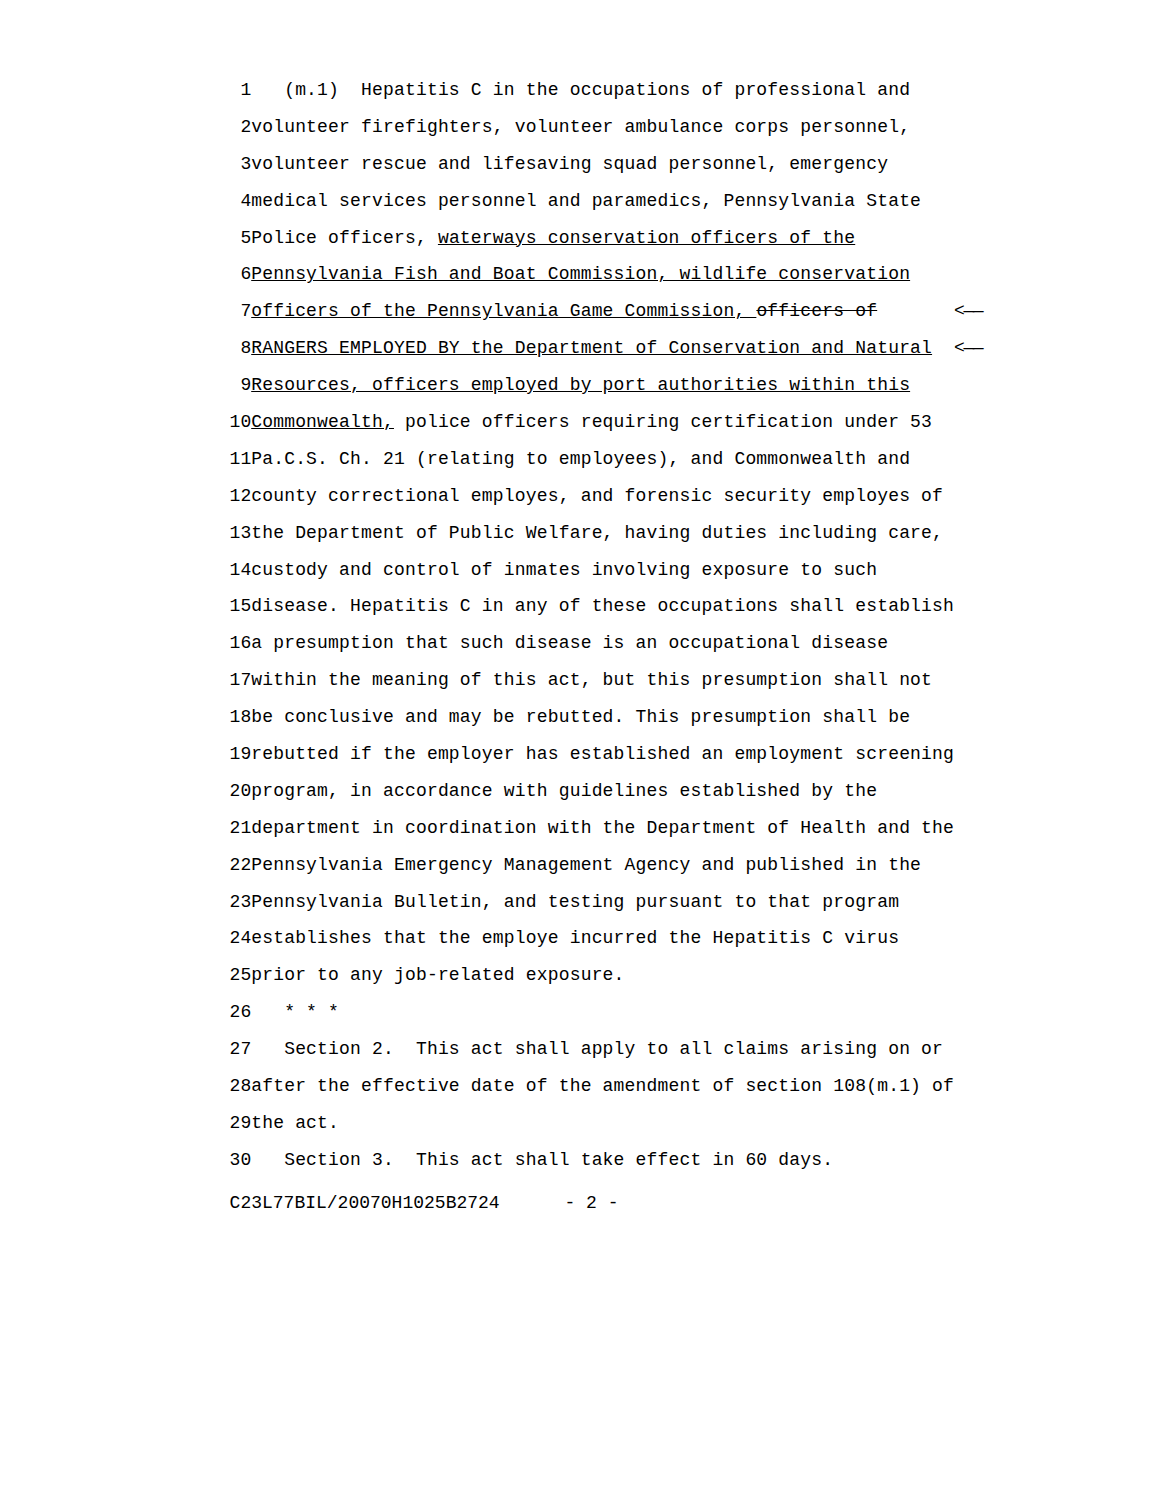| 1 | (m.1) Hepatitis C in the occupations of professional and | |
| 2 | volunteer firefighters, volunteer ambulance corps personnel, | |
| 3 | volunteer rescue and lifesaving squad personnel, emergency | |
| 4 | medical services personnel and paramedics, Pennsylvania State | |
| 5 | Police officers, waterways conservation officers of the | |
| 6 | Pennsylvania Fish and Boat Commission, wildlife conservation | |
| 7 | officers of the Pennsylvania Game Commission, officers of | <—— |
| 8 | RANGERS EMPLOYED BY the Department of Conservation and Natural | <—— |
| 9 | Resources, officers employed by port authorities within this | |
| 10 | Commonwealth, police officers requiring certification under 53 | |
| 11 | Pa.C.S. Ch. 21 (relating to employees), and Commonwealth and | |
| 12 | county correctional employes, and forensic security employes of | |
| 13 | the Department of Public Welfare, having duties including care, | |
| 14 | custody and control of inmates involving exposure to such | |
| 15 | disease. Hepatitis C in any of these occupations shall establish | |
| 16 | a presumption that such disease is an occupational disease | |
| 17 | within the meaning of this act, but this presumption shall not | |
| 18 | be conclusive and may be rebutted. This presumption shall be | |
| 19 | rebutted if the employer has established an employment screening | |
| 20 | program, in accordance with guidelines established by the | |
| 21 | department in coordination with the Department of Health and the | |
| 22 | Pennsylvania Emergency Management Agency and published in the | |
| 23 | Pennsylvania Bulletin, and testing pursuant to that program | |
| 24 | establishes that the employe incurred the Hepatitis C virus | |
| 25 | prior to any job-related exposure. | |
| 26 | * * * | |
| 27 | Section 2. This act shall apply to all claims arising on or | |
| 28 | after the effective date of the amendment of section 108(m.1) of | |
| 29 | the act. | |
| 30 | Section 3. This act shall take effect in 60 days. | |
C23L77BIL/20070H1025B2724 - 2 -